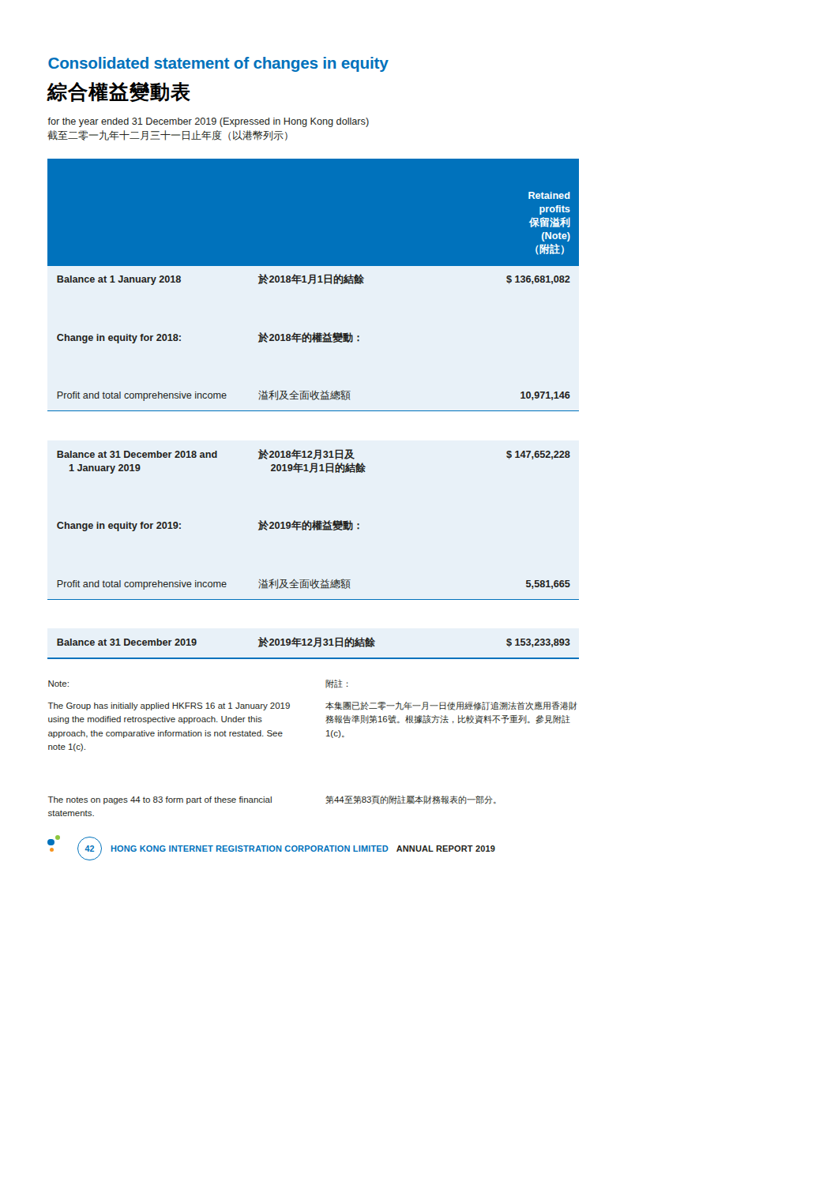Consolidated statement of changes in equity
綜合權益變動表
for the year ended 31 December 2019 (Expressed in Hong Kong dollars)
截至二零一九年十二月三十一日止年度（以港幣列示）
| | | Retained profits 保留溢利 (Note) （附註） |
| --- | --- | --- |
| Balance at 1 January 2018 | 於2018年1月1日的結餘 | $ 136,681,082 |
| Change in equity for 2018: | 於2018年的權益變動： | |
| Profit and total comprehensive income | 溢利及全面收益總額 | 10,971,146 |
| Balance at 31 December 2018 and 1 January 2019 | 於2018年12月31日及 2019年1月1日的結餘 | $ 147,652,228 |
| Change in equity for 2019: | 於2019年的權益變動： | |
| Profit and total comprehensive income | 溢利及全面收益總額 | 5,581,665 |
| Balance at 31 December 2019 | 於2019年12月31日的結餘 | $ 153,233,893 |
Note:
The Group has initially applied HKFRS 16 at 1 January 2019 using the modified retrospective approach. Under this approach, the comparative information is not restated. See note 1(c).
附註：
本集團已於二零一九年一月一日使用經修訂追溯法首次應用香港財務報告準則第16號。根據該方法，比較資料不予重列。參見附註1(c)。
The notes on pages 44 to 83 form part of these financial statements.
第44至第83頁的附註屬本財務報表的一部分。
42
HONG KONG INTERNET REGISTRATION CORPORATION LIMITED ANNUAL REPORT 2019